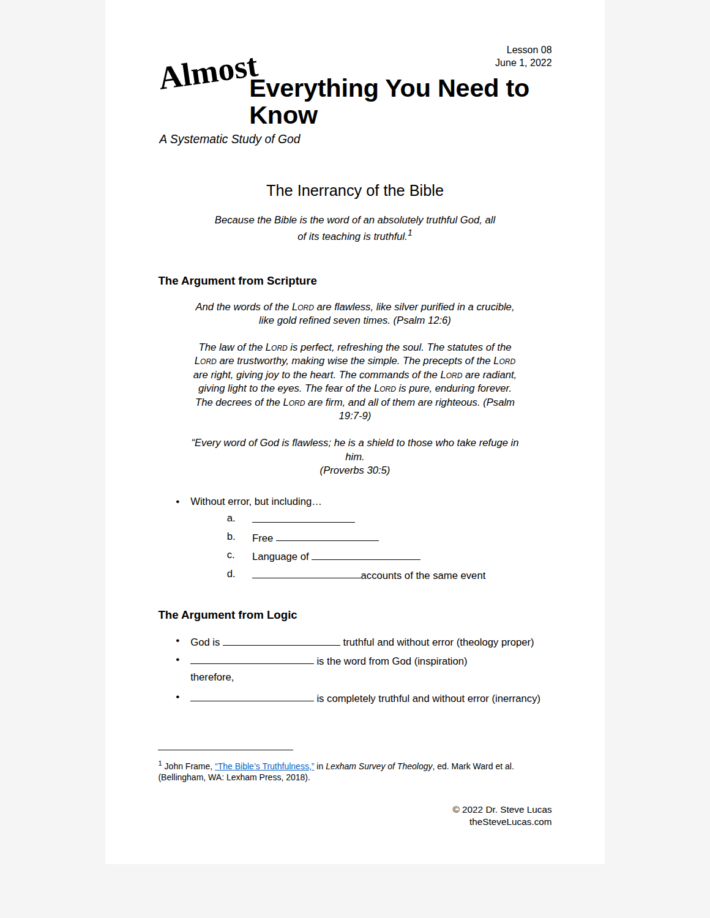Lesson 08
June 1, 2022
Almost
Everything You Need to Know
A Systematic Study of God
The Inerrancy of the Bible
Because the Bible is the word of an absolutely truthful God, all of its teaching is truthful.1
The Argument from Scripture
And the words of the Lord are flawless, like silver purified in a crucible, like gold refined seven times. (Psalm 12:6)
The law of the Lord is perfect, refreshing the soul. The statutes of the Lord are trustworthy, making wise the simple. The precepts of the Lord are right, giving joy to the heart. The commands of the Lord are radiant, giving light to the eyes. The fear of the Lord is pure, enduring forever. The decrees of the Lord are firm, and all of them are righteous. (Psalm 19:7-9)
“Every word of God is flawless; he is a shield to those who take refuge in him.
(Proverbs 30:5)
Without error, but including…
Free
Language of
accounts of the same event
The Argument from Logic
God is truthful and without error (theology proper)
is the word from God (inspiration)
therefore,
is completely truthful and without error (inerrancy)
1 John Frame, “The Bible’s Truthfulness,” in Lexham Survey of Theology, ed. Mark Ward et al. (Bellingham, WA: Lexham Press, 2018).
© 2022 Dr. Steve Lucas
theSteveLucas.com